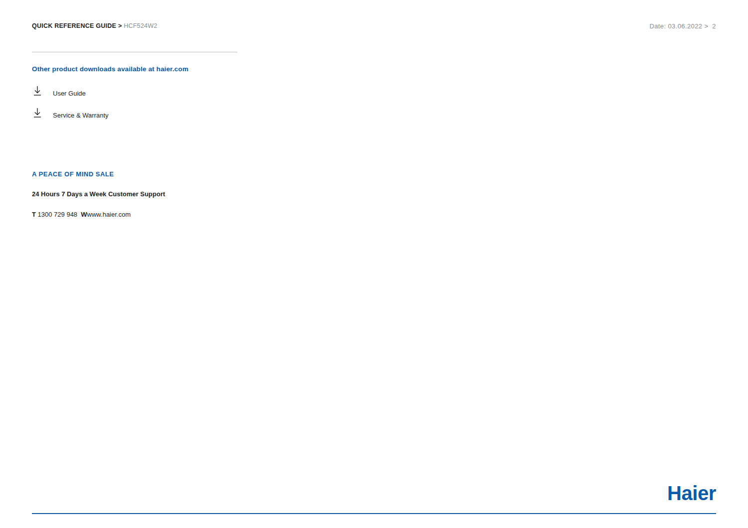QUICK REFERENCE GUIDE > HCF524W2
Date: 03.06.2022 > 2
Other product downloads available at haier.com
User Guide
Service & Warranty
A PEACE OF MIND SALE
24 Hours 7 Days a Week Customer Support
T 1300 729 948 Wwww.haier.com
Haier